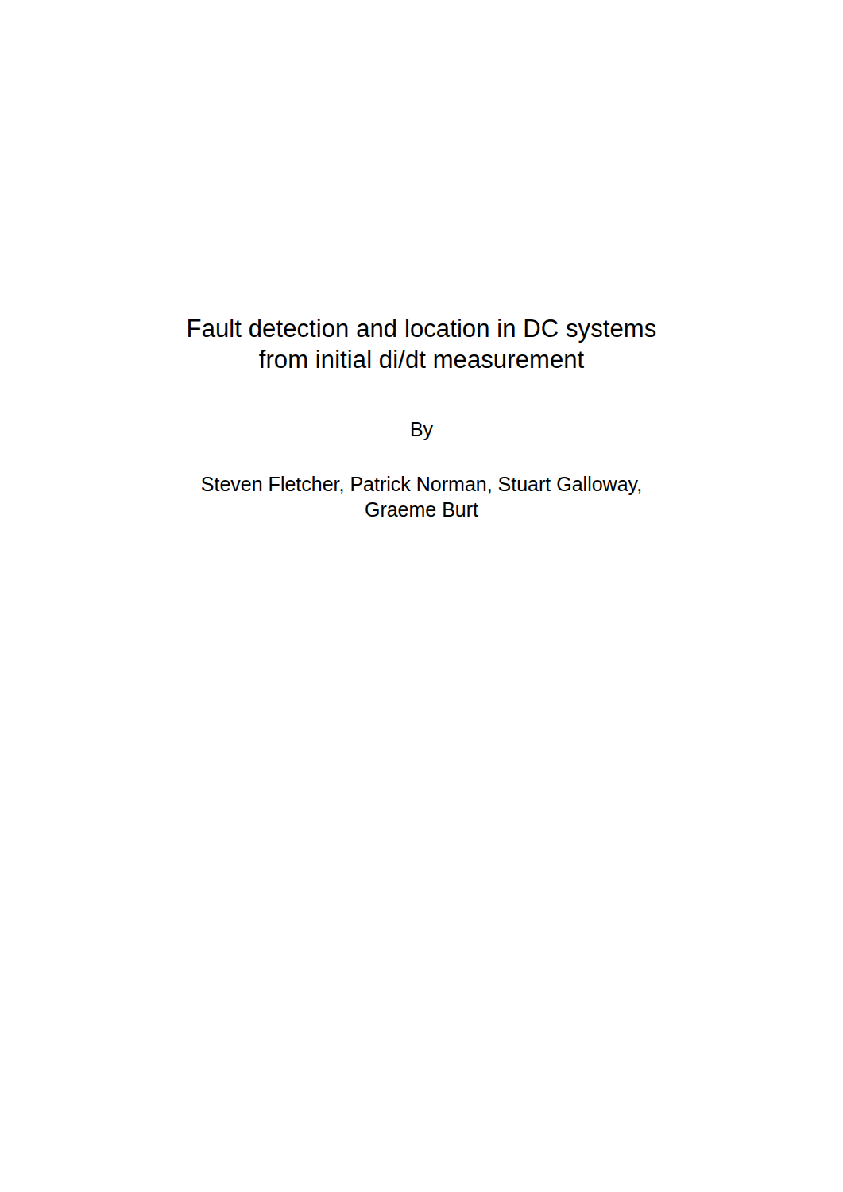Fault detection and location in DC systems from initial di/dt measurement
By
Steven Fletcher, Patrick Norman, Stuart Galloway, Graeme Burt